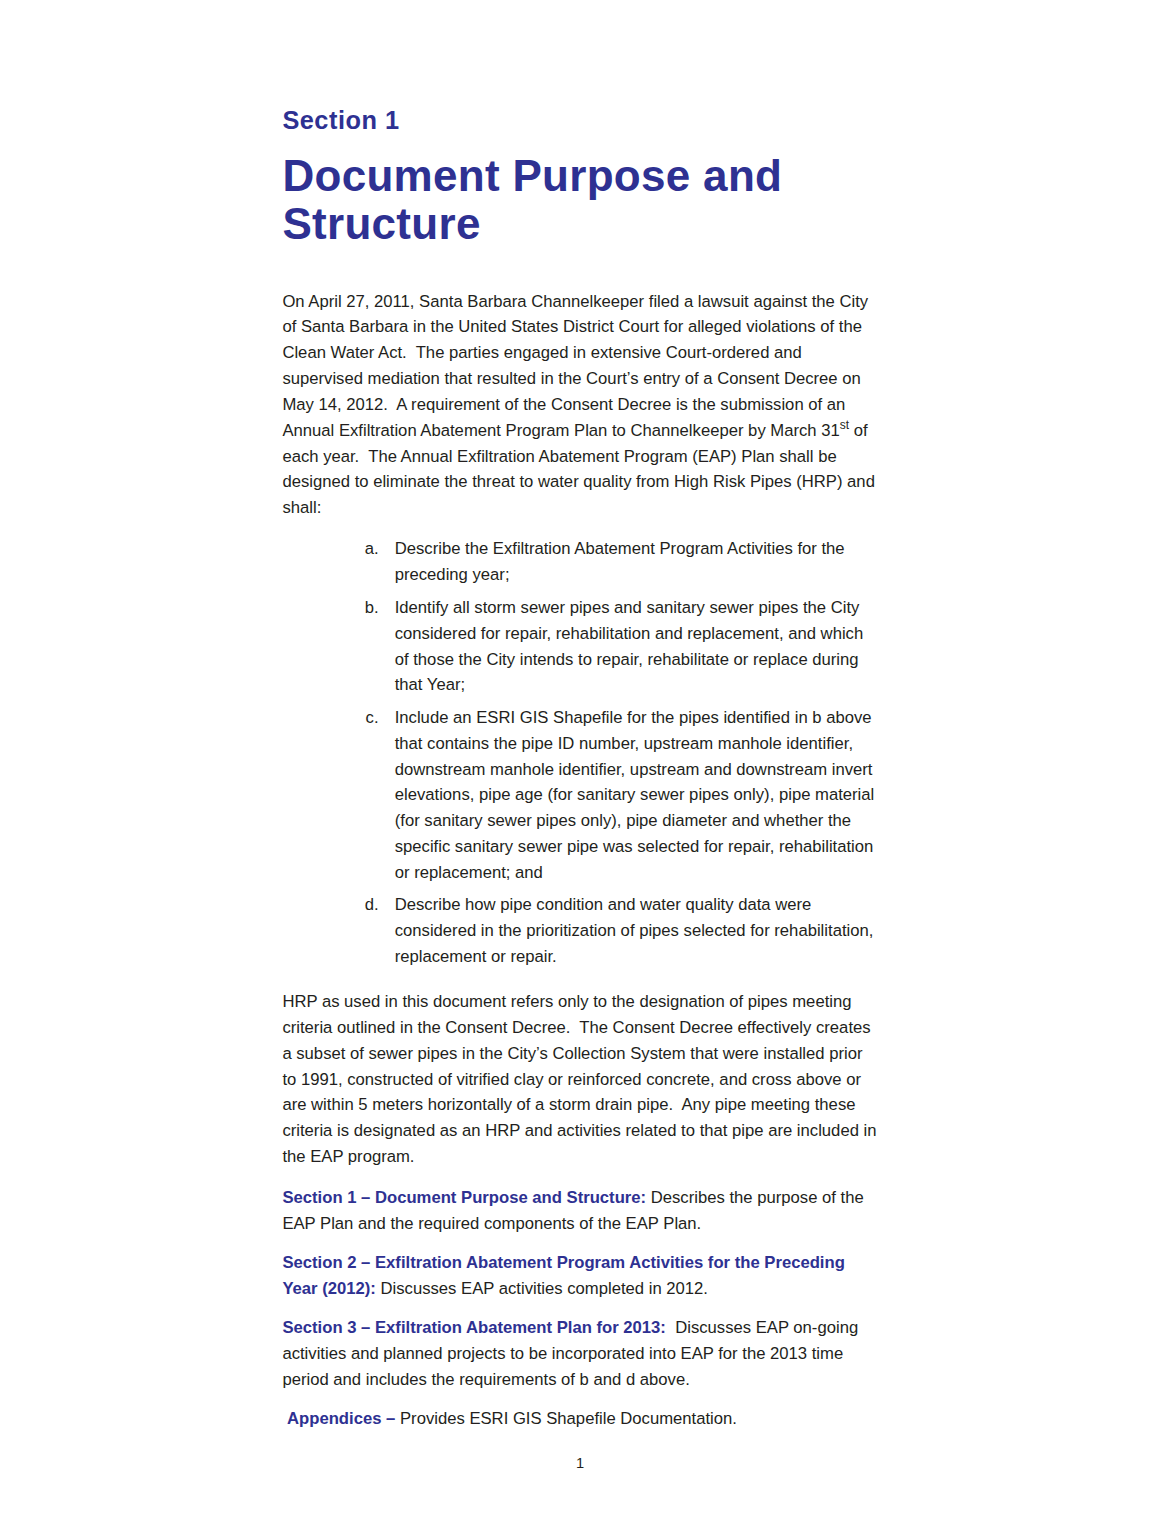Section 1
Document Purpose and Structure
On April 27, 2011, Santa Barbara Channelkeeper filed a lawsuit against the City of Santa Barbara in the United States District Court for alleged violations of the Clean Water Act. The parties engaged in extensive Court-ordered and supervised mediation that resulted in the Court’s entry of a Consent Decree on May 14, 2012. A requirement of the Consent Decree is the submission of an Annual Exfiltration Abatement Program Plan to Channelkeeper by March 31st of each year. The Annual Exfiltration Abatement Program (EAP) Plan shall be designed to eliminate the threat to water quality from High Risk Pipes (HRP) and shall:
Describe the Exfiltration Abatement Program Activities for the preceding year;
Identify all storm sewer pipes and sanitary sewer pipes the City considered for repair, rehabilitation and replacement, and which of those the City intends to repair, rehabilitate or replace during that Year;
Include an ESRI GIS Shapefile for the pipes identified in b above that contains the pipe ID number, upstream manhole identifier, downstream manhole identifier, upstream and downstream invert elevations, pipe age (for sanitary sewer pipes only), pipe material (for sanitary sewer pipes only), pipe diameter and whether the specific sanitary sewer pipe was selected for repair, rehabilitation or replacement; and
Describe how pipe condition and water quality data were considered in the prioritization of pipes selected for rehabilitation, replacement or repair.
HRP as used in this document refers only to the designation of pipes meeting criteria outlined in the Consent Decree. The Consent Decree effectively creates a subset of sewer pipes in the City’s Collection System that were installed prior to 1991, constructed of vitrified clay or reinforced concrete, and cross above or are within 5 meters horizontally of a storm drain pipe. Any pipe meeting these criteria is designated as an HRP and activities related to that pipe are included in the EAP program.
Section 1 – Document Purpose and Structure: Describes the purpose of the EAP Plan and the required components of the EAP Plan.
Section 2 – Exfiltration Abatement Program Activities for the Preceding Year (2012): Discusses EAP activities completed in 2012.
Section 3 – Exfiltration Abatement Plan for 2013: Discusses EAP on-going activities and planned projects to be incorporated into EAP for the 2013 time period and includes the requirements of b and d above.
Appendices – Provides ESRI GIS Shapefile Documentation.
1